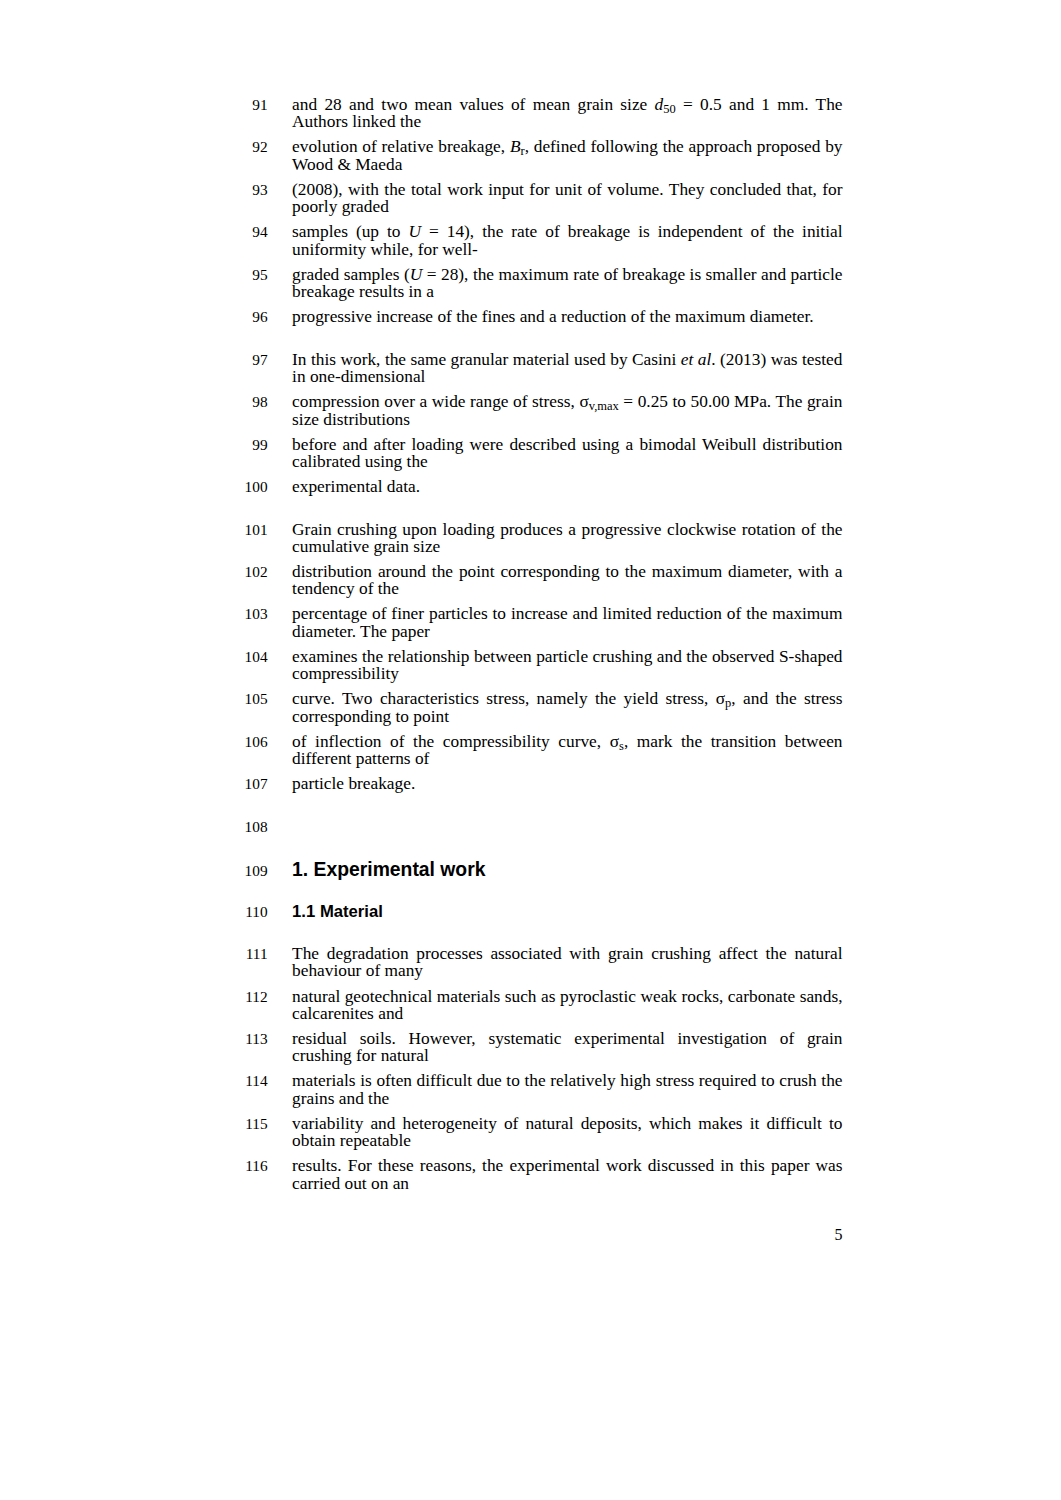91
and 28 and two mean values of mean grain size d50 = 0.5 and 1 mm. The Authors linked the
92
evolution of relative breakage, Br, defined following the approach proposed by Wood & Maeda
93
(2008), with the total work input for unit of volume. They concluded that, for poorly graded
94
samples (up to U = 14), the rate of breakage is independent of the initial uniformity while, for well-
95
graded samples (U = 28), the maximum rate of breakage is smaller and particle breakage results in a
96
progressive increase of the fines and a reduction of the maximum diameter.
97
In this work, the same granular material used by Casini et al. (2013) was tested in one-dimensional
98
compression over a wide range of stress, σv,max = 0.25 to 50.00 MPa. The grain size distributions
99
before and after loading were described using a bimodal Weibull distribution calibrated using the
100
experimental data.
101
Grain crushing upon loading produces a progressive clockwise rotation of the cumulative grain size
102
distribution around the point corresponding to the maximum diameter, with a tendency of the
103
percentage of finer particles to increase and limited reduction of the maximum diameter. The paper
104
examines the relationship between particle crushing and the observed S-shaped compressibility
105
curve. Two characteristics stress, namely the yield stress, σp, and the stress corresponding to point
106
of inflection of the compressibility curve, σs, mark the transition between different patterns of
107
particle breakage.
108
109
1. Experimental work
110
1.1 Material
111
The degradation processes associated with grain crushing affect the natural behaviour of many
112
natural geotechnical materials such as pyroclastic weak rocks, carbonate sands, calcarenites and
113
residual soils. However, systematic experimental investigation of grain crushing for natural
114
materials is often difficult due to the relatively high stress required to crush the grains and the
115
variability and heterogeneity of natural deposits, which makes it difficult to obtain repeatable
116
results. For these reasons, the experimental work discussed in this paper was carried out on an
5